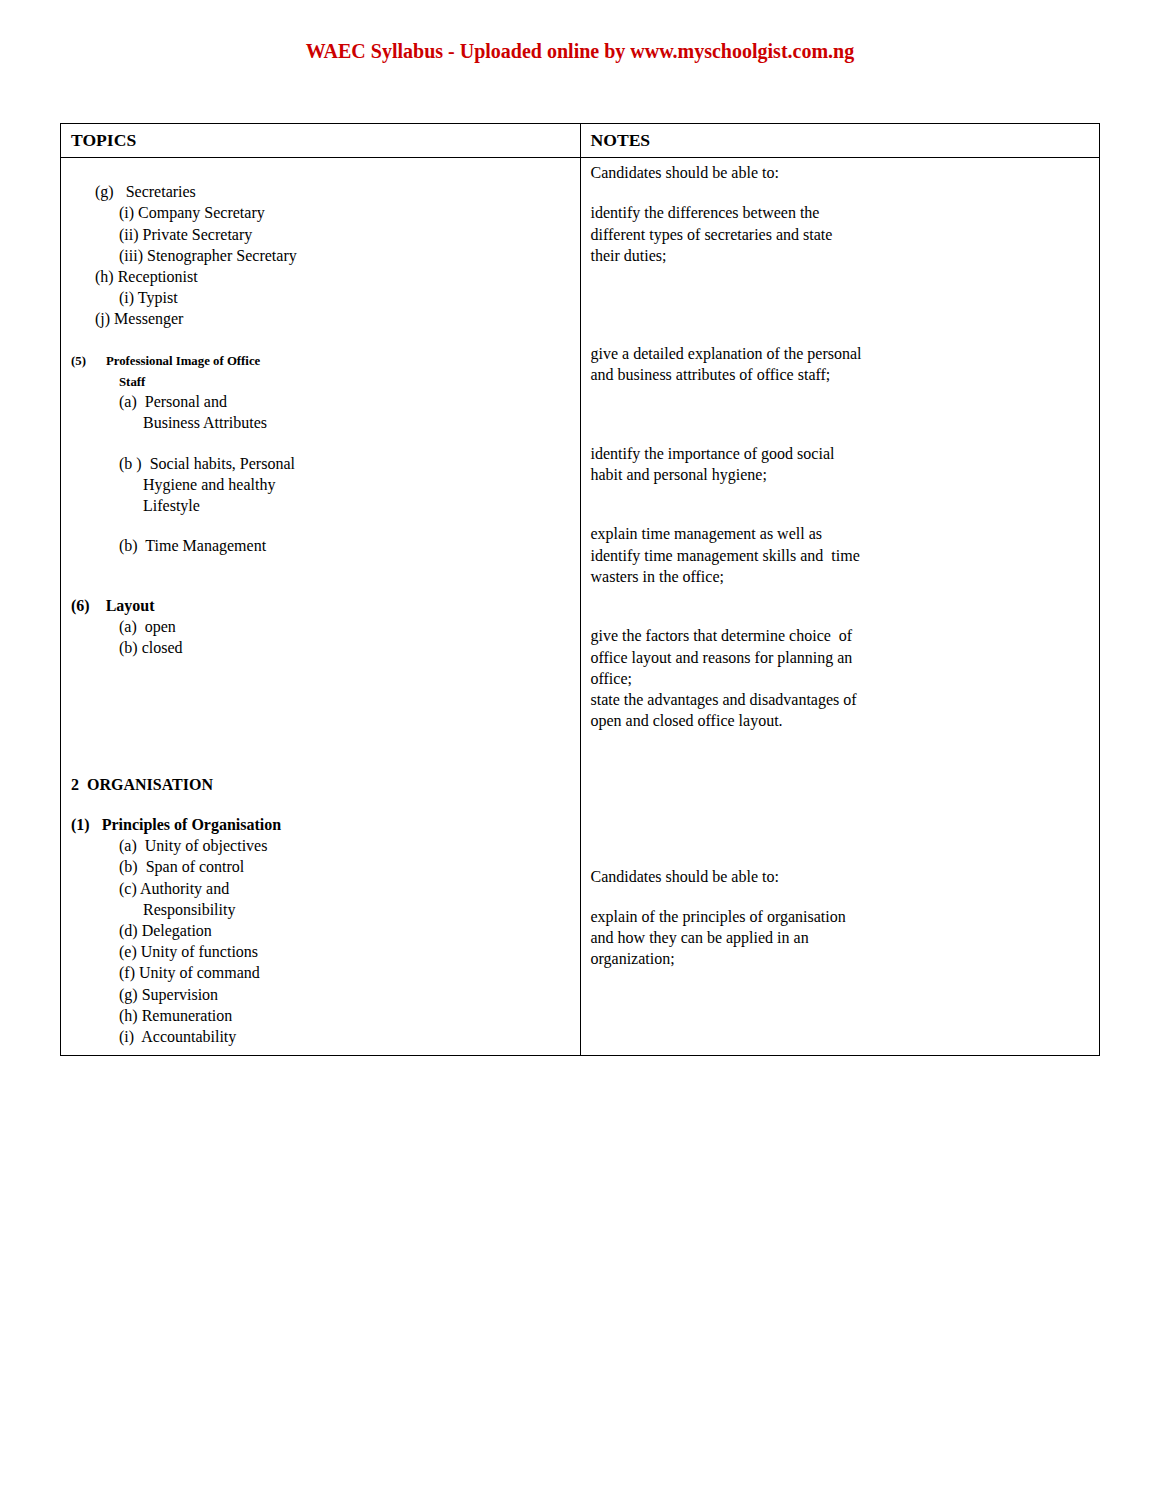WAEC Syllabus - Uploaded online by www.myschoolgist.com.ng
| TOPICS | NOTES |
| --- | --- |
| (g) Secretaries (i) Company Secretary (ii) Private Secretary (iii) Stenographer Secretary (h) Receptionist (i) Typist (j) Messenger (5) Professional Image of Office Staff (a) Personal and Business Attributes (b ) Social habits, Personal Hygiene and healthy Lifestyle (b) Time Management (6) Layout (a) open (b) closed 2 ORGANISATION (1) Principles of Organisation (a) Unity of objectives (b) Span of control (c) Authority and Responsibility (d) Delegation (e) Unity of functions (f) Unity of command (g) Supervision (h) Remuneration (i) Accountability | Candidates should be able to: identify the differences between the different types of secretaries and state their duties; give a detailed explanation of the personal and business attributes of office staff; identify the importance of good social habit and personal hygiene; explain time management as well as identify time management skills and time wasters in the office; give the factors that determine choice of office layout and reasons for planning an office; state the advantages and disadvantages of open and closed office layout. Candidates should be able to: explain of the principles of organisation and how they can be applied in an organization; |